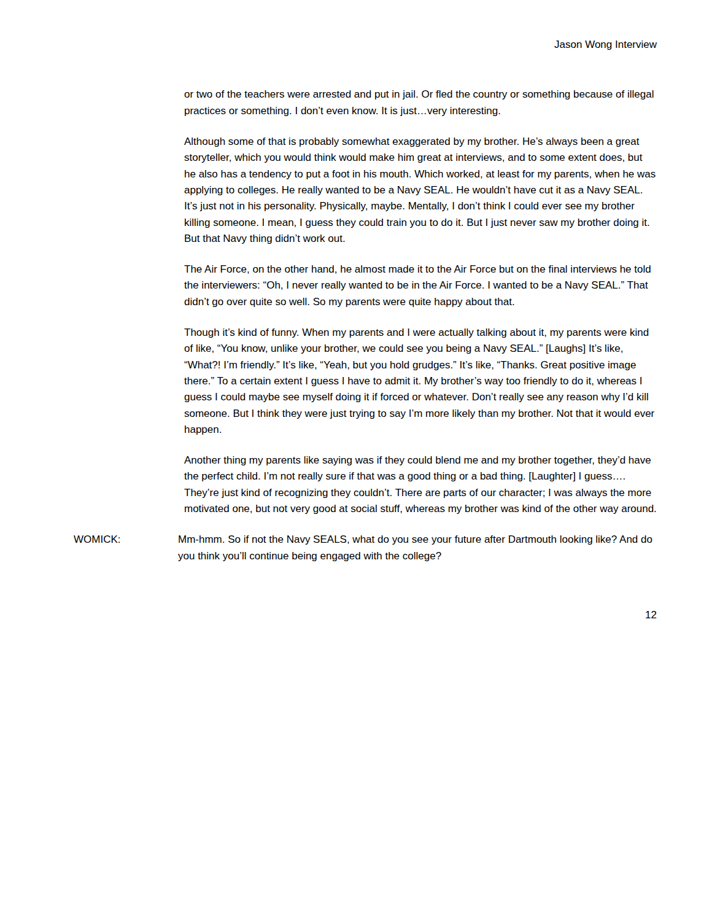Jason Wong Interview
or two of the teachers were arrested and put in jail. Or fled the country or something because of illegal practices or something. I don’t even know. It is just…very interesting.
Although some of that is probably somewhat exaggerated by my brother. He’s always been a great storyteller, which you would think would make him great at interviews, and to some extent does, but he also has a tendency to put a foot in his mouth. Which worked, at least for my parents, when he was applying to colleges. He really wanted to be a Navy SEAL. He wouldn’t have cut it as a Navy SEAL. It’s just not in his personality. Physically, maybe. Mentally, I don’t think I could ever see my brother killing someone. I mean, I guess they could train you to do it. But I just never saw my brother doing it. But that Navy thing didn’t work out.
The Air Force, on the other hand, he almost made it to the Air Force but on the final interviews he told the interviewers: “Oh, I never really wanted to be in the Air Force. I wanted to be a Navy SEAL.” That didn’t go over quite so well. So my parents were quite happy about that.
Though it’s kind of funny. When my parents and I were actually talking about it, my parents were kind of like, “You know, unlike your brother, we could see you being a Navy SEAL.” [Laughs] It’s like, “What?! I’m friendly.” It’s like, “Yeah, but you hold grudges.” It’s like, “Thanks. Great positive image there.” To a certain extent I guess I have to admit it. My brother’s way too friendly to do it, whereas I guess I could maybe see myself doing it if forced or whatever. Don’t really see any reason why I’d kill someone. But I think they were just trying to say I’m more likely than my brother. Not that it would ever happen.
Another thing my parents like saying was if they could blend me and my brother together, they’d have the perfect child. I’m not really sure if that was a good thing or a bad thing. [Laughter] I guess…. They’re just kind of recognizing they couldn’t. There are parts of our character; I was always the more motivated one, but not very good at social stuff, whereas my brother was kind of the other way around.
WOMICK:
Mm-hmm. So if not the Navy SEALS, what do you see your future after Dartmouth looking like? And do you think you’ll continue being engaged with the college?
12